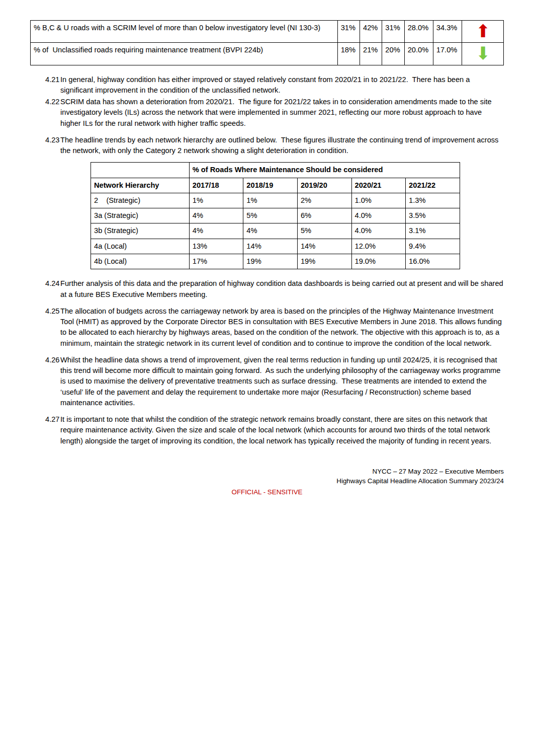| % B,C & U roads with a SCRIM level of more than 0 below investigatory level (NI 130-3) | 31% | 42% | 31% | 28.0% | 34.3% | ⬆ |
| % of Unclassified roads requiring maintenance treatment (BVPI 224b) | 18% | 21% | 20% | 20.0% | 17.0% | ⬇ |
4.21
In general, highway condition has either improved or stayed relatively constant from 2020/21 in to 2021/22. There has been a significant improvement in the condition of the unclassified network.
4.22
SCRIM data has shown a deterioration from 2020/21. The figure for 2021/22 takes in to consideration amendments made to the site investigatory levels (ILs) across the network that were implemented in summer 2021, reflecting our more robust approach to have higher ILs for the rural network with higher traffic speeds.
4.23
The headline trends by each network hierarchy are outlined below. These figures illustrate the continuing trend of improvement across the network, with only the Category 2 network showing a slight deterioration in condition.
| | % of Roads Where Maintenance Should be considered |
| Network Hierarchy | 2017/18 | 2018/19 | 2019/20 | 2020/21 | 2021/22 |
| 2 (Strategic) | 1% | 1% | 2% | 1.0% | 1.3% |
| 3a (Strategic) | 4% | 5% | 6% | 4.0% | 3.5% |
| 3b (Strategic) | 4% | 4% | 5% | 4.0% | 3.1% |
| 4a (Local) | 13% | 14% | 14% | 12.0% | 9.4% |
| 4b (Local) | 17% | 19% | 19% | 19.0% | 16.0% |
4.24
Further analysis of this data and the preparation of highway condition data dashboards is being carried out at present and will be shared at a future BES Executive Members meeting.
4.25
The allocation of budgets across the carriageway network by area is based on the principles of the Highway Maintenance Investment Tool (HMIT) as approved by the Corporate Director BES in consultation with BES Executive Members in June 2018. This allows funding to be allocated to each hierarchy by highways areas, based on the condition of the network. The objective with this approach is to, as a minimum, maintain the strategic network in its current level of condition and to continue to improve the condition of the local network.
4.26
Whilst the headline data shows a trend of improvement, given the real terms reduction in funding up until 2024/25, it is recognised that this trend will become more difficult to maintain going forward. As such the underlying philosophy of the carriageway works programme is used to maximise the delivery of preventative treatments such as surface dressing. These treatments are intended to extend the ‘useful’ life of the pavement and delay the requirement to undertake more major (Resurfacing / Reconstruction) scheme based maintenance activities.
4.27
It is important to note that whilst the condition of the strategic network remains broadly constant, there are sites on this network that require maintenance activity. Given the size and scale of the local network (which accounts for around two thirds of the total network length) alongside the target of improving its condition, the local network has typically received the majority of funding in recent years.
NYCC – 27 May 2022 – Executive Members
Highways Capital Headline Allocation Summary 2023/24
OFFICIAL - SENSITIVE